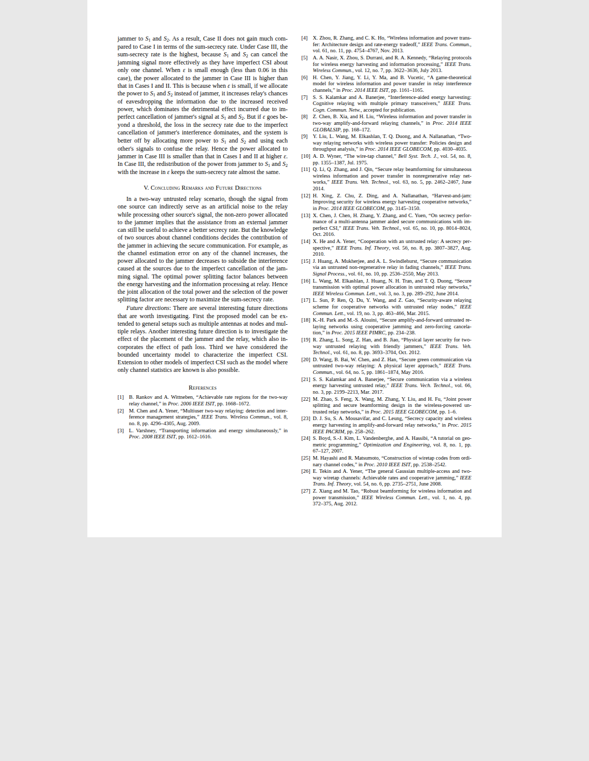jammer to S1 and S2. As a result, Case II does not gain much compared to Case I in terms of the sum-secrecy rate. Under Case III, the sum-secrecy rate is the highest, because S1 and S2 can cancel the jamming signal more effectively as they have imperfect CSI about only one channel. When ε is small enough (less than 0.06 in this case), the power allocated to the jammer in Case III is higher than that in Cases I and II. This is because when ε is small, if we allocate the power to S1 and S2 instead of jammer, it increases relay's chances of eavesdropping the information due to the increased received power, which dominates the detrimental effect incurred due to imperfect cancellation of jammer's signal at S1 and S2. But if ε goes beyond a threshold, the loss in the secrecy rate due to the imperfect cancellation of jammer's interference dominates, and the system is better off by allocating more power to S1 and S2 and using each other's signals to confuse the relay. Hence the power allocated to jammer in Case III is smaller than that in Cases I and II at higher ε. In Case III, the redistribution of the power from jammer to S1 and S2 with the increase in ε keeps the sum-secrecy rate almost the same.
V. Concluding Remarks and Future Directions
In a two-way untrusted relay scenario, though the signal from one source can indirectly serve as an artificial noise to the relay while processing other source's signal, the non-zero power allocated to the jammer implies that the assistance from an external jammer can still be useful to achieve a better secrecy rate. But the knowledge of two sources about channel conditions decides the contribution of the jammer in achieving the secure communication. For example, as the channel estimation error on any of the channel increases, the power allocated to the jammer decreases to subside the interference caused at the sources due to the imperfect cancellation of the jamming signal. The optimal power splitting factor balances between the energy harvesting and the information processing at relay. Hence the joint allocation of the total power and the selection of the power splitting factor are necessary to maximize the sum-secrecy rate.
Future directions: There are several interesting future directions that are worth investigating. First the proposed model can be extended to general setups such as multiple antennas at nodes and multiple relays. Another interesting future direction is to investigate the effect of the placement of the jammer and the relay, which also incorporates the effect of path loss. Third we have considered the bounded uncertainty model to characterize the imperfect CSI. Extension to other models of imperfect CSI such as the model where only channel statistics are known is also possible.
References
B. Rankov and A. Wittneben, “Achievable rate regions for the two-way relay channel,” in Proc. 2006 IEEE ISIT, pp. 1668–1672.
M. Chen and A. Yener, “Multiuser two-way relaying: detection and interference management strategies,” IEEE Trans. Wireless Commun., vol. 8, no. 8, pp. 4296–4305, Aug. 2009.
L. Varshney, “Transporting information and energy simultaneously,” in Proc. 2008 IEEE ISIT, pp. 1612–1616.
X. Zhou, R. Zhang, and C. K. Ho, “Wireless information and power transfer: Architecture design and rate-energy tradeoff,” IEEE Trans. Commun., vol. 61, no. 11, pp. 4754–4767, Nov. 2013.
A. A. Nasir, X. Zhou, S. Durrani, and R. A. Kennedy, “Relaying protocols for wireless energy harvesting and information processing,” IEEE Trans. Wireless Commun., vol. 12, no. 7, pp. 3622–3636, July 2013.
H. Chen, Y. Jiang, Y. Li, Y. Ma, and B. Vucetic, “A game-theoretical model for wireless information and power transfer in relay interference channels,” in Proc. 2014 IEEE ISIT, pp. 1161–1165.
S. S. Kalamkar and A. Banerjee, “Interference-aided energy harvesting: Cognitive relaying with multiple primary transceivers,” IEEE Trans. Cogn. Commun. Netw., accepted for publication.
Z. Chen, B. Xia, and H. Liu, “Wireless information and power transfer in two-way amplify-and-forward relaying channels,” in Proc. 2014 IEEE GLOBALSIP, pp. 168–172.
Y. Liu, L. Wang, M. Elkashlan, T. Q. Duong, and A. Nallanathan, “Two-way relaying networks with wireless power transfer: Policies design and throughput analysis,” in Proc. 2014 IEEE GLOBECOM, pp. 4030–4035.
A. D. Wyner, “The wire-tap channel,” Bell Syst. Tech. J., vol. 54, no. 8, pp. 1355–1387, Jul. 1975.
Q. Li, Q. Zhang, and J. Qin, “Secure relay beamforming for simultaneous wireless information and power transfer in nonregenerative relay networks,” IEEE Trans. Veh. Technol., vol. 63, no. 5, pp. 2462–2467, June 2014.
H. Xing, Z. Chu, Z. Ding, and A. Nallanathan, “Harvest-and-jam: Improving security for wireless energy harvesting cooperative networks,” in Proc. 2014 IEEE GLOBECOM, pp. 3145–3150.
X. Chen, J. Chen, H. Zhang, Y. Zhang, and C. Yuen, “On secrecy performance of a multi-antenna jammer aided secure communications with imperfect CSI,” IEEE Trans. Veh. Technol., vol. 65, no. 10, pp. 8014–8024, Oct. 2016.
X. He and A. Yener, “Cooperation with an untrusted relay: A secrecy perspective,” IEEE Trans. Inf. Theory, vol. 56, no. 8, pp. 3807–3827, Aug. 2010.
J. Huang, A. Mukherjee, and A. L. Swindlehurst, “Secure communication via an untrusted non-regenerative relay in fading channels,” IEEE Trans. Signal Process., vol. 61, no. 10, pp. 2536–2550, May 2013.
L. Wang, M. Elkashlan, J. Huang, N. H. Tran, and T. Q. Duong, “Secure transmission with optimal power allocation in untrusted relay networks,” IEEE Wireless Commun. Lett., vol. 3, no. 3, pp. 289–292, June 2014.
L. Sun, P. Ren, Q. Du, Y. Wang, and Z. Gao, “Security-aware relaying scheme for cooperative networks with untrusted relay nodes,” IEEE Commun. Lett., vol. 19, no. 3, pp. 463–466, Mar. 2015.
K.-H. Park and M.-S. Alouini, “Secure amplify-and-forward untrusted relaying networks using cooperative jamming and zero-forcing cancelation,” in Proc. 2015 IEEE PIMRC, pp. 234–238.
R. Zhang, L. Song, Z. Han, and B. Jiao, “Physical layer security for two-way untrusted relaying with friendly jammers,” IEEE Trans. Veh. Technol., vol. 61, no. 8, pp. 3693–3704, Oct. 2012.
D. Wang, B. Bai, W. Chen, and Z. Han, “Secure green communication via untrusted two-way relaying: A physical layer approach,” IEEE Trans. Commun., vol. 64, no. 5, pp. 1861–1874, May 2016.
S. S. Kalamkar and A. Banerjee, “Secure communication via a wireless energy harvesting untrusted relay,” IEEE Trans. Vech. Technol., vol. 66, no. 3, pp. 2199–2213, Mar. 2017.
M. Zhao, S. Feng, X. Wang, M. Zhang, Y. Liu, and H. Fu, “Joint power splitting and secure beamforming design in the wireless-powered untrusted relay networks,” in Proc. 2015 IEEE GLOBECOM, pp. 1–6.
D. J. Su, S. A. Mousavifar, and C. Leung, “Secrecy capacity and wireless energy harvesting in amplify-and-forward relay networks,” in Proc. 2015 IEEE PACRIM, pp. 258–262.
S. Boyd, S.-J. Kim, L. Vandenberghe, and A. Hassibi, “A tutorial on geometric programming,” Optimization and Engineering, vol. 8, no. 1, pp. 67–127, 2007.
M. Hayashi and R. Matsumoto, “Construction of wiretap codes from ordinary channel codes,” in Proc. 2010 IEEE ISIT, pp. 2538–2542.
E. Tekin and A. Yener, “The general Gaussian multiple-access and two-way wiretap channels: Achievable rates and cooperative jamming,” IEEE Trans. Inf. Theory, vol. 54, no. 6, pp. 2735–2751, June 2008.
Z. Xiang and M. Tao, “Robust beamforming for wireless information and power transmission,” IEEE Wireless Commun. Lett., vol. 1, no. 4, pp. 372–375, Aug. 2012.